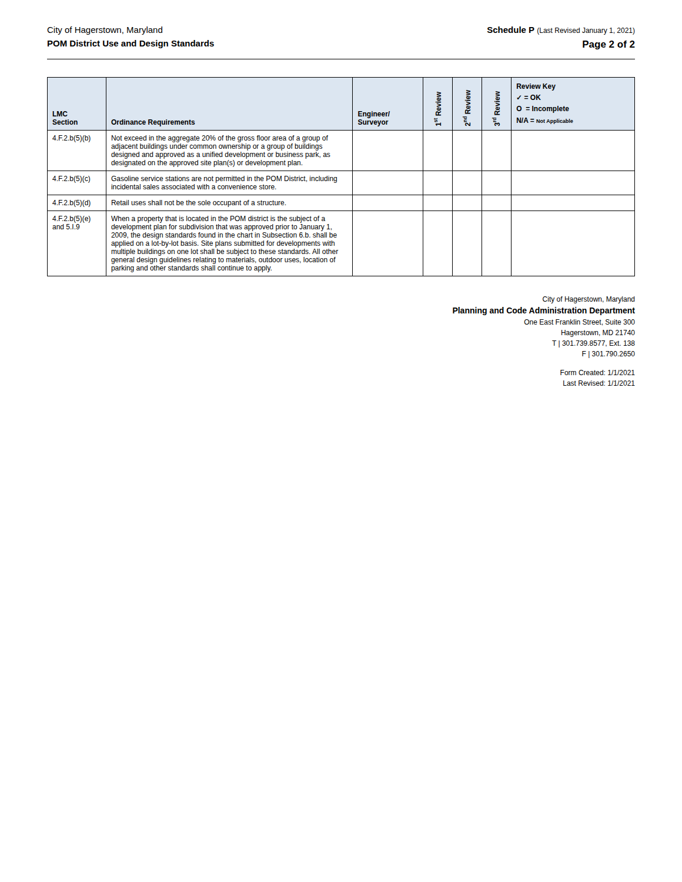City of Hagerstown, Maryland
POM District Use and Design Standards
Schedule P (Last Revised January 1, 2021)
Page 2 of 2
| LMC Section | Ordinance Requirements | Engineer/ Surveyor | 1 st Review | 2 nd Review | 3 rd Review | Review Key ✓ = OK O = Incomplete N/A = Not Applicable |
| --- | --- | --- | --- | --- | --- | --- |
| 4.F.2.b(5)(b) | Not exceed in the aggregate 20% of the gross floor area of a group of adjacent buildings under common owner­ship or a group of buildings designed and approved as a unified development or business park, as designated on the approved site plan(s) or development plan. | | | | | |
| 4.F.2.b(5)(c) | Gasoline service stations are not permitted in the POM District, including incidental sales associated with a convenience store. | | | | | |
| 4.F.2.b(5)(d) | Retail uses shall not be the sole occupant of a structure. | | | | | |
| 4.F.2.b(5)(e) and 5.I.9 | When a property that is located in the POM district is the subject of a development plan for subdivision that was approved prior to January 1, 2009, the design standards found in the chart in Subsection 6.b. shall be applied on a lot-by-lot basis. Site plans submitted for developments with multiple buildings on one lot shall be subject to these standards. All other general design guidelines relating to materials, outdoor uses, location of parking and other standards shall continue to apply. | | | | | |
City of Hagerstown, Maryland
Planning and Code Administration Department
One East Franklin Street, Suite 300
Hagerstown, MD 21740
T | 301.739.8577, Ext. 138
F | 301.790.2650
Form Created: 1/1/2021
Last Revised: 1/1/2021